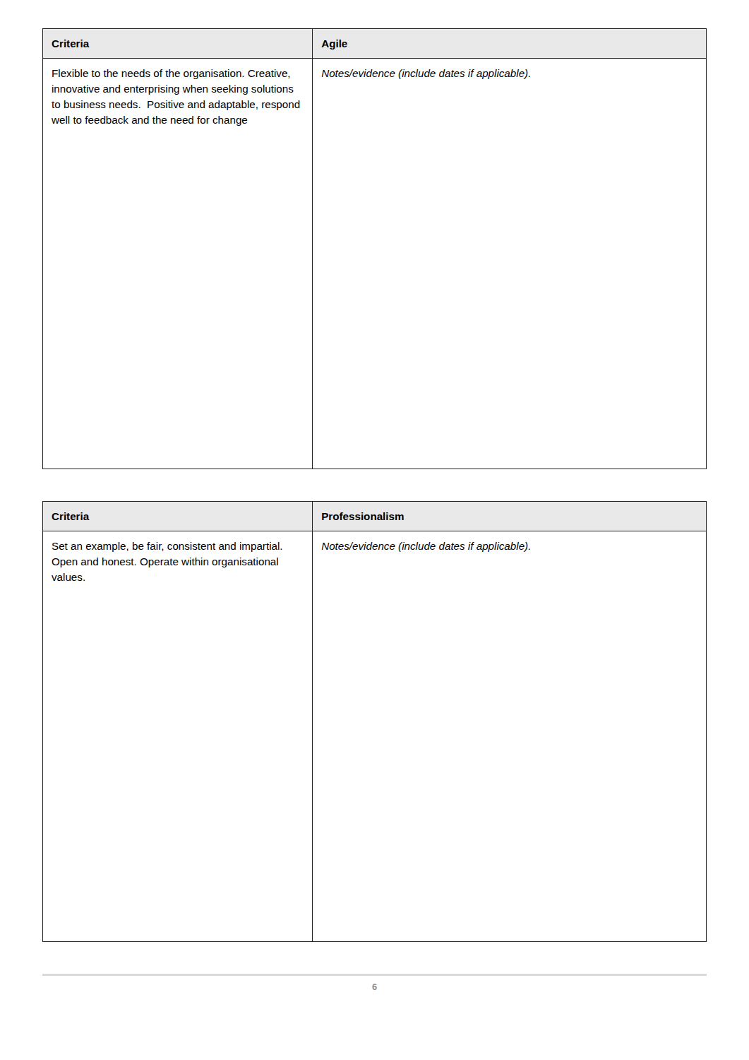| Criteria | Agile |
| --- | --- |
| Flexible to the needs of the organisation. Creative, innovative and enterprising when seeking solutions to business needs. Positive and adaptable, respond well to feedback and the need for change | Notes/evidence (include dates if applicable). |
| Criteria | Professionalism |
| --- | --- |
| Set an example, be fair, consistent and impartial. Open and honest. Operate within organisational values. | Notes/evidence (include dates if applicable). |
6